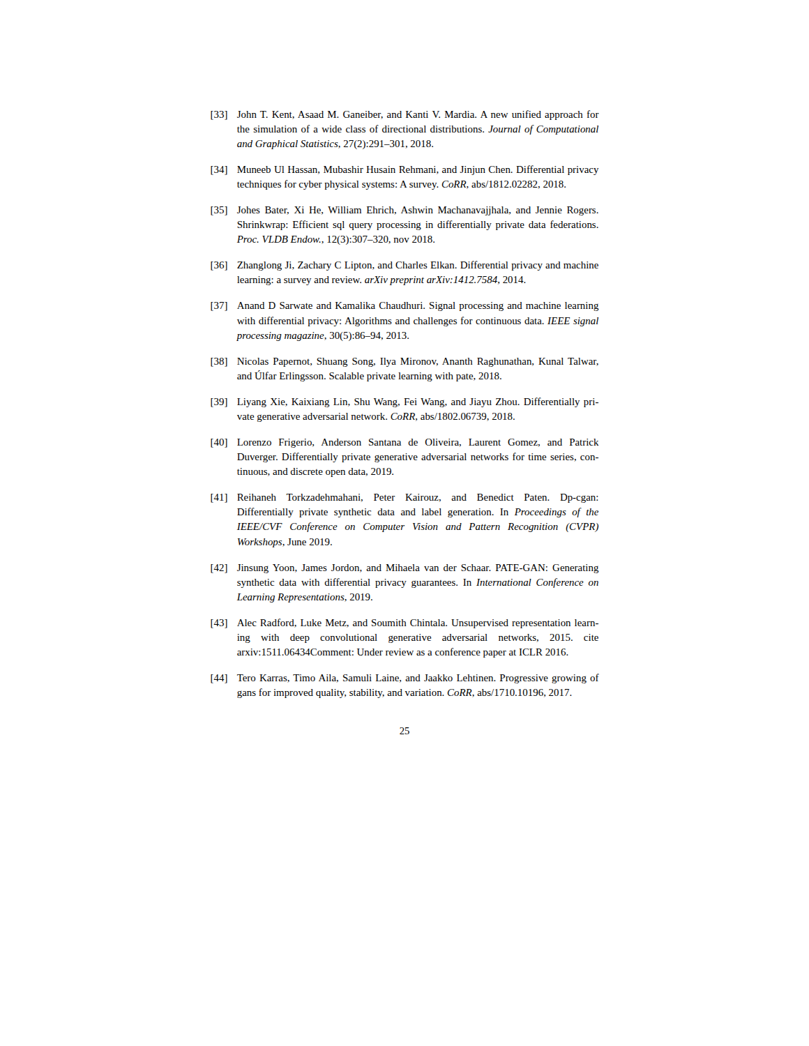[33] John T. Kent, Asaad M. Ganeiber, and Kanti V. Mardia. A new unified approach for the simulation of a wide class of directional distributions. Journal of Computational and Graphical Statistics, 27(2):291–301, 2018.
[34] Muneeb Ul Hassan, Mubashir Husain Rehmani, and Jinjun Chen. Differential privacy techniques for cyber physical systems: A survey. CoRR, abs/1812.02282, 2018.
[35] Johes Bater, Xi He, William Ehrich, Ashwin Machanavajjhala, and Jennie Rogers. Shrinkwrap: Efficient sql query processing in differentially private data federations. Proc. VLDB Endow., 12(3):307–320, nov 2018.
[36] Zhanglong Ji, Zachary C Lipton, and Charles Elkan. Differential privacy and machine learning: a survey and review. arXiv preprint arXiv:1412.7584, 2014.
[37] Anand D Sarwate and Kamalika Chaudhuri. Signal processing and machine learning with differential privacy: Algorithms and challenges for continuous data. IEEE signal processing magazine, 30(5):86–94, 2013.
[38] Nicolas Papernot, Shuang Song, Ilya Mironov, Ananth Raghunathan, Kunal Talwar, and Úlfar Erlingsson. Scalable private learning with pate, 2018.
[39] Liyang Xie, Kaixiang Lin, Shu Wang, Fei Wang, and Jiayu Zhou. Differentially private generative adversarial network. CoRR, abs/1802.06739, 2018.
[40] Lorenzo Frigerio, Anderson Santana de Oliveira, Laurent Gomez, and Patrick Duverger. Differentially private generative adversarial networks for time series, continuous, and discrete open data, 2019.
[41] Reihaneh Torkzadehmahani, Peter Kairouz, and Benedict Paten. Dp-cgan: Differentially private synthetic data and label generation. In Proceedings of the IEEE/CVF Conference on Computer Vision and Pattern Recognition (CVPR) Workshops, June 2019.
[42] Jinsung Yoon, James Jordon, and Mihaela van der Schaar. PATE-GAN: Generating synthetic data with differential privacy guarantees. In International Conference on Learning Representations, 2019.
[43] Alec Radford, Luke Metz, and Soumith Chintala. Unsupervised representation learning with deep convolutional generative adversarial networks, 2015. cite arxiv:1511.06434Comment: Under review as a conference paper at ICLR 2016.
[44] Tero Karras, Timo Aila, Samuli Laine, and Jaakko Lehtinen. Progressive growing of gans for improved quality, stability, and variation. CoRR, abs/1710.10196, 2017.
25